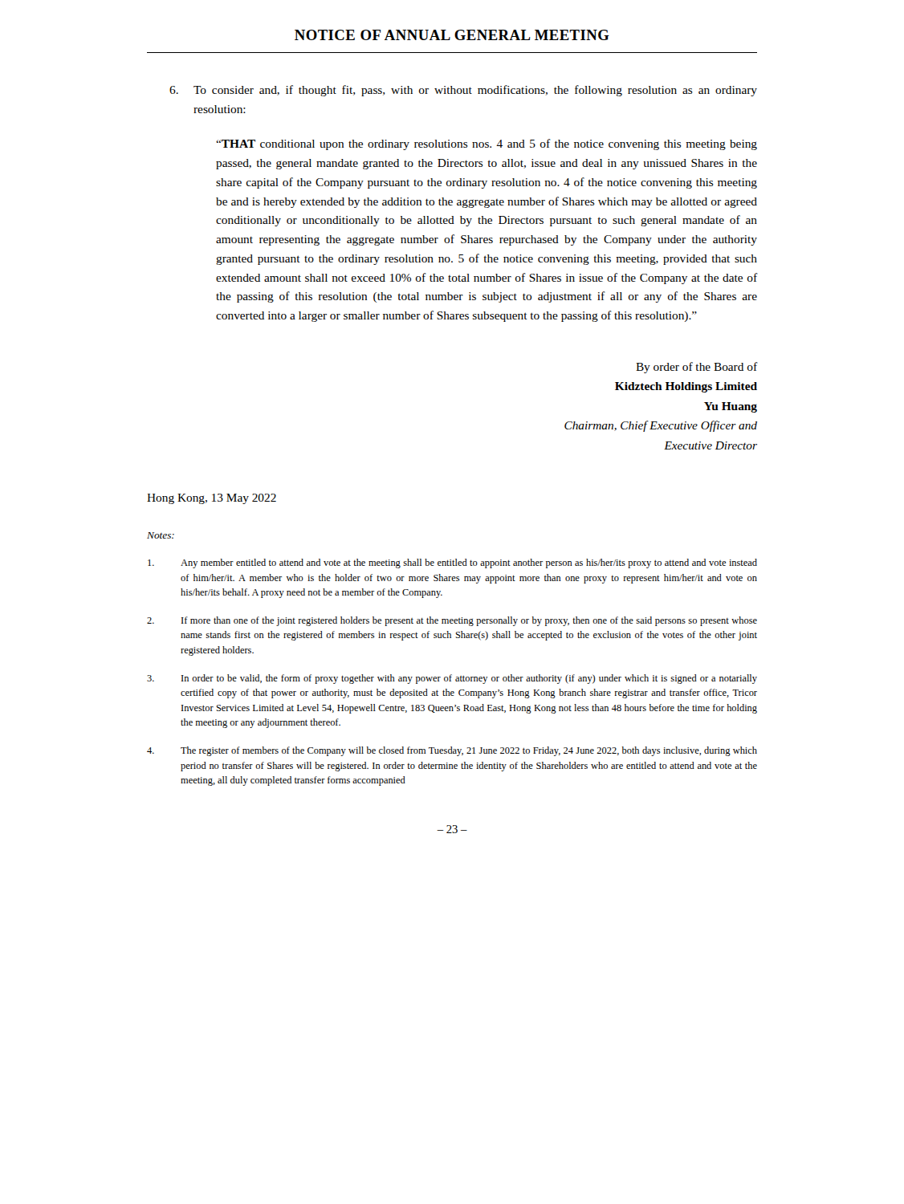NOTICE OF ANNUAL GENERAL MEETING
6.
To consider and, if thought fit, pass, with or without modifications, the following resolution as an ordinary resolution:
“THAT conditional upon the ordinary resolutions nos. 4 and 5 of the notice convening this meeting being passed, the general mandate granted to the Directors to allot, issue and deal in any unissued Shares in the share capital of the Company pursuant to the ordinary resolution no. 4 of the notice convening this meeting be and is hereby extended by the addition to the aggregate number of Shares which may be allotted or agreed conditionally or unconditionally to be allotted by the Directors pursuant to such general mandate of an amount representing the aggregate number of Shares repurchased by the Company under the authority granted pursuant to the ordinary resolution no. 5 of the notice convening this meeting, provided that such extended amount shall not exceed 10% of the total number of Shares in issue of the Company at the date of the passing of this resolution (the total number is subject to adjustment if all or any of the Shares are converted into a larger or smaller number of Shares subsequent to the passing of this resolution).”
By order of the Board of
Kidztech Holdings Limited
Yu Huang
Chairman, Chief Executive Officer and
Executive Director
Hong Kong, 13 May 2022
Notes:
1.
Any member entitled to attend and vote at the meeting shall be entitled to appoint another person as his/her/its proxy to attend and vote instead of him/her/it. A member who is the holder of two or more Shares may appoint more than one proxy to represent him/her/it and vote on his/her/its behalf. A proxy need not be a member of the Company.
2.
If more than one of the joint registered holders be present at the meeting personally or by proxy, then one of the said persons so present whose name stands first on the registered of members in respect of such Share(s) shall be accepted to the exclusion of the votes of the other joint registered holders.
3.
In order to be valid, the form of proxy together with any power of attorney or other authority (if any) under which it is signed or a notarially certified copy of that power or authority, must be deposited at the Company’s Hong Kong branch share registrar and transfer office, Tricor Investor Services Limited at Level 54, Hopewell Centre, 183 Queen’s Road East, Hong Kong not less than 48 hours before the time for holding the meeting or any adjournment thereof.
4.
The register of members of the Company will be closed from Tuesday, 21 June 2022 to Friday, 24 June 2022, both days inclusive, during which period no transfer of Shares will be registered. In order to determine the identity of the Shareholders who are entitled to attend and vote at the meeting, all duly completed transfer forms accompanied
– 23 –